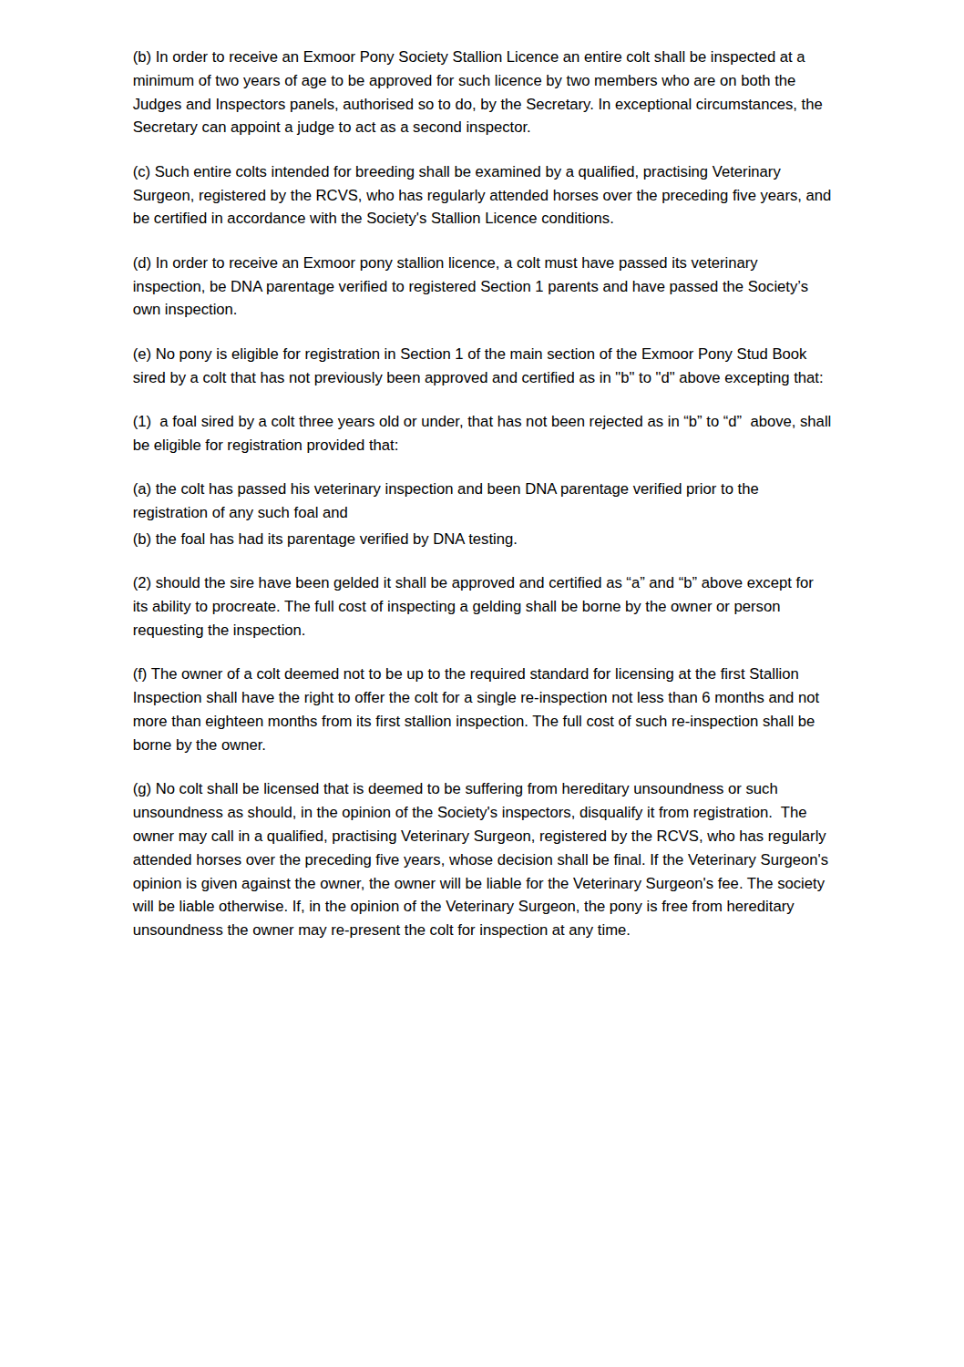(b) In order to receive an Exmoor Pony Society Stallion Licence an entire colt shall be inspected at a minimum of two years of age to be approved for such licence by two members who are on both the Judges and Inspectors panels, authorised so to do, by the Secretary. In exceptional circumstances, the Secretary can appoint a judge to act as a second inspector.
(c) Such entire colts intended for breeding shall be examined by a qualified, practising Veterinary Surgeon, registered by the RCVS, who has regularly attended horses over the preceding five years, and be certified in accordance with the Society's Stallion Licence conditions.
(d) In order to receive an Exmoor pony stallion licence, a colt must have passed its veterinary inspection, be DNA parentage verified to registered Section 1 parents and have passed the Society’s own inspection.
(e) No pony is eligible for registration in Section 1 of the main section of the Exmoor Pony Stud Book sired by a colt that has not previously been approved and certified as in "b" to "d" above excepting that:
(1) a foal sired by a colt three years old or under, that has not been rejected as in “b” to “d” above, shall be eligible for registration provided that:
(a) the colt has passed his veterinary inspection and been DNA parentage verified prior to the registration of any such foal and
(b) the foal has had its parentage verified by DNA testing.
(2) should the sire have been gelded it shall be approved and certified as “a” and “b” above except for its ability to procreate. The full cost of inspecting a gelding shall be borne by the owner or person requesting the inspection.
(f) The owner of a colt deemed not to be up to the required standard for licensing at the first Stallion Inspection shall have the right to offer the colt for a single re-inspection not less than 6 months and not more than eighteen months from its first stallion inspection. The full cost of such re-inspection shall be borne by the owner.
(g) No colt shall be licensed that is deemed to be suffering from hereditary unsoundness or such unsoundness as should, in the opinion of the Society's inspectors, disqualify it from registration. The owner may call in a qualified, practising Veterinary Surgeon, registered by the RCVS, who has regularly attended horses over the preceding five years, whose decision shall be final. If the Veterinary Surgeon's opinion is given against the owner, the owner will be liable for the Veterinary Surgeon's fee. The society will be liable otherwise. If, in the opinion of the Veterinary Surgeon, the pony is free from hereditary unsoundness the owner may re-present the colt for inspection at any time.